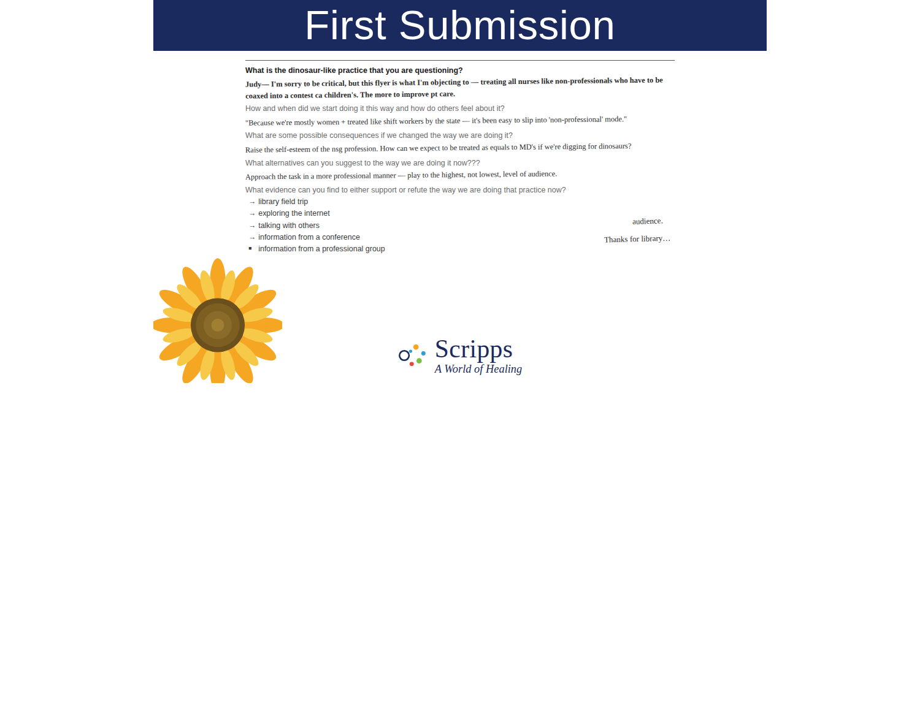First Submission
What is the dinosaur-like practice that you are questioning? Judy— I'm sorry to be critical, but this flyer is what I'm objecting to — treating all nurses like non-professionals who have to be coaxed into a contest ca children's. The more to improve pt care.
How and when did we start doing it this way and how do others feel about it?
"Because we're mostly women + treated like shift workers by the state — it's been easy to slip into 'non-professional' mode."
What are some possible consequences if we changed the way we are doing it?
Raise the self-esteem of the nsg profession. How can we expect to be treated as equals to MD's if we're digging for dinosaurs?
What alternatives can you suggest to the way we are doing it now???
Approach the task in a more professional manner — play to the highest, not lowest, level of audience.
What evidence can you find to either support or refute the way we are doing that practice now?
library field trip
exploring the internet
talking with others
information from a conference
information from a professional group
audience. Thanks for library…
Scripps
A World of Healing